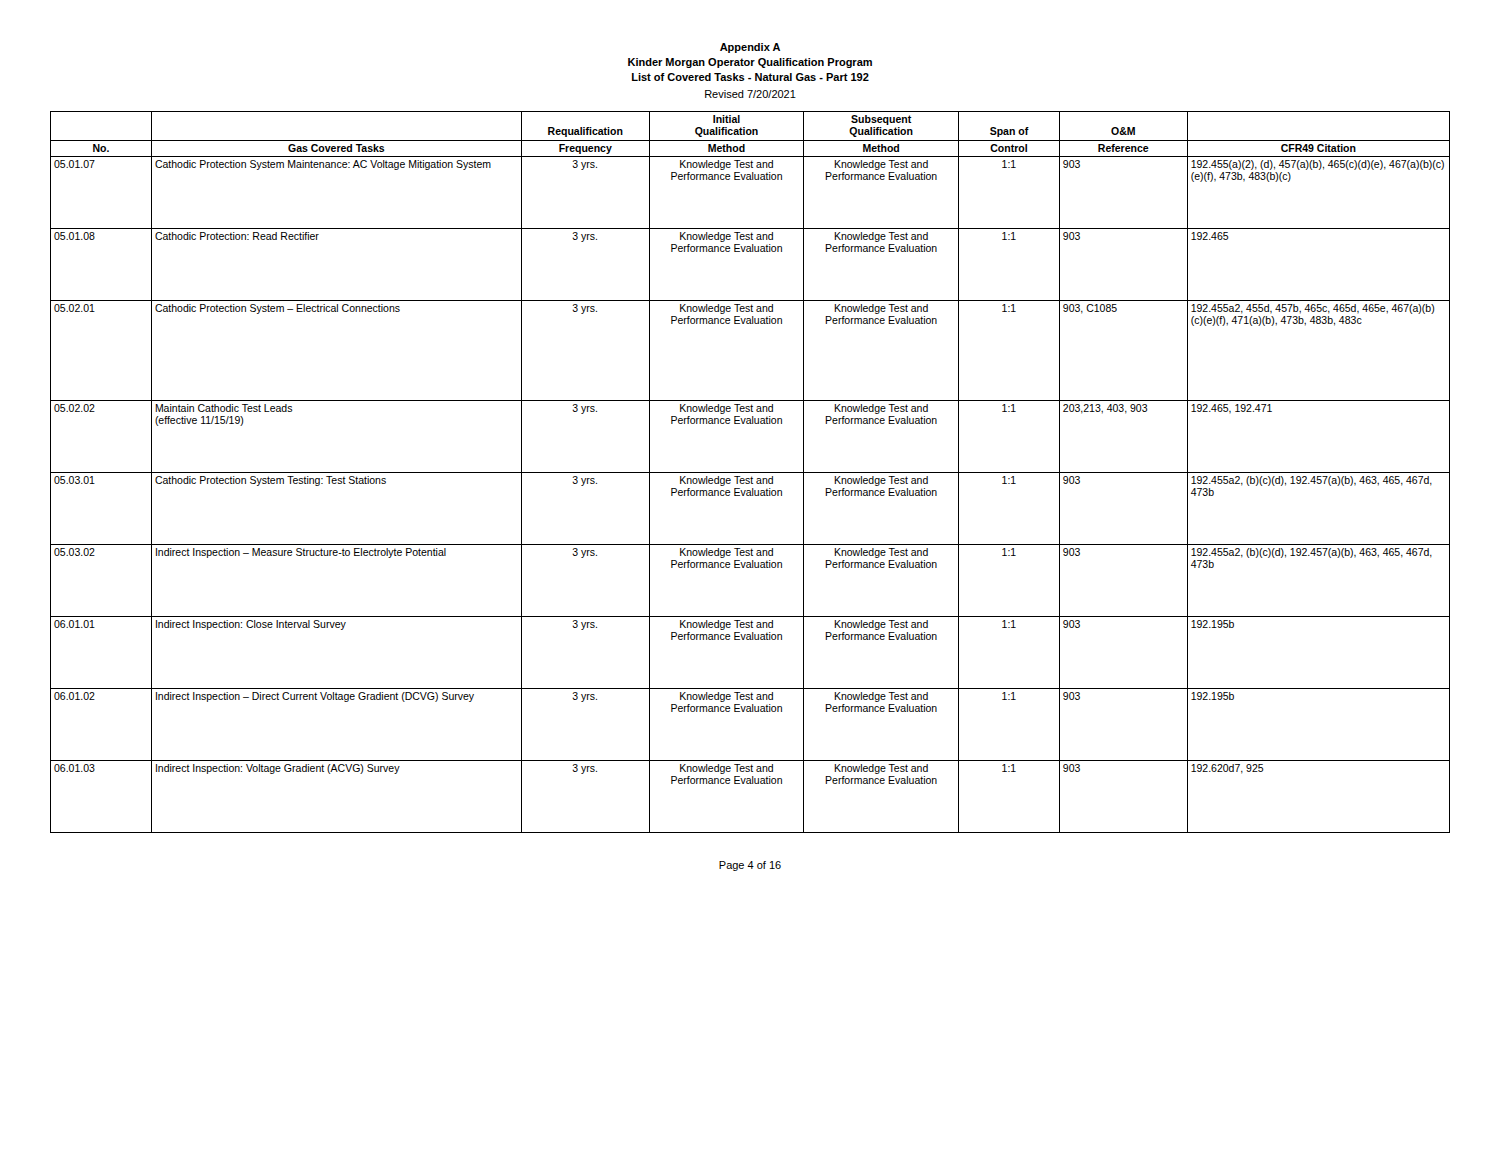Appendix A
Kinder Morgan Operator Qualification Program
List of Covered Tasks - Natural Gas - Part 192
Revised 7/20/2021
| | | Requalification | Initial Qualification | Subsequent Qualification | Span of | O&M | |
| --- | --- | --- | --- | --- | --- | --- | --- |
| No. | Gas Covered Tasks | Frequency | Method | Method | Control | Reference | CFR49 Citation |
| 05.01.07 | Cathodic Protection System Maintenance: AC Voltage Mitigation System | 3 yrs. | Knowledge Test and Performance Evaluation | Knowledge Test and Performance Evaluation | 1:1 | 903 | 192.455(a)(2), (d), 457(a)(b), 465(c)(d)(e), 467(a)(b)(c)(e)(f), 473b, 483(b)(c) |
| 05.01.08 | Cathodic Protection: Read Rectifier | 3 yrs. | Knowledge Test and Performance Evaluation | Knowledge Test and Performance Evaluation | 1:1 | 903 | 192.465 |
| 05.02.01 | Cathodic Protection System – Electrical Connections | 3 yrs. | Knowledge Test and Performance Evaluation | Knowledge Test and Performance Evaluation | 1:1 | 903, C1085 | 192.455a2, 455d, 457b, 465c, 465d, 465e, 467(a)(b)(c)(e)(f), 471(a)(b), 473b, 483b, 483c |
| 05.02.02 | Maintain Cathodic Test Leads (effective 11/15/19) | 3 yrs. | Knowledge Test and Performance Evaluation | Knowledge Test and Performance Evaluation | 1:1 | 203,213, 403, 903 | 192.465, 192.471 |
| 05.03.01 | Cathodic Protection System Testing: Test Stations | 3 yrs. | Knowledge Test and Performance Evaluation | Knowledge Test and Performance Evaluation | 1:1 | 903 | 192.455a2, (b)(c)(d), 192.457(a)(b), 463, 465, 467d, 473b |
| 05.03.02 | Indirect Inspection – Measure Structure-to Electrolyte Potential | 3 yrs. | Knowledge Test and Performance Evaluation | Knowledge Test and Performance Evaluation | 1:1 | 903 | 192.455a2, (b)(c)(d), 192.457(a)(b), 463, 465, 467d, 473b |
| 06.01.01 | Indirect Inspection: Close Interval Survey | 3 yrs. | Knowledge Test and Performance Evaluation | Knowledge Test and Performance Evaluation | 1:1 | 903 | 192.195b |
| 06.01.02 | Indirect Inspection – Direct Current Voltage Gradient (DCVG) Survey | 3 yrs. | Knowledge Test and Performance Evaluation | Knowledge Test and Performance Evaluation | 1:1 | 903 | 192.195b |
| 06.01.03 | Indirect Inspection: Voltage Gradient (ACVG) Survey | 3 yrs. | Knowledge Test and Performance Evaluation | Knowledge Test and Performance Evaluation | 1:1 | 903 | 192.620d7, 925 |
Page 4 of 16